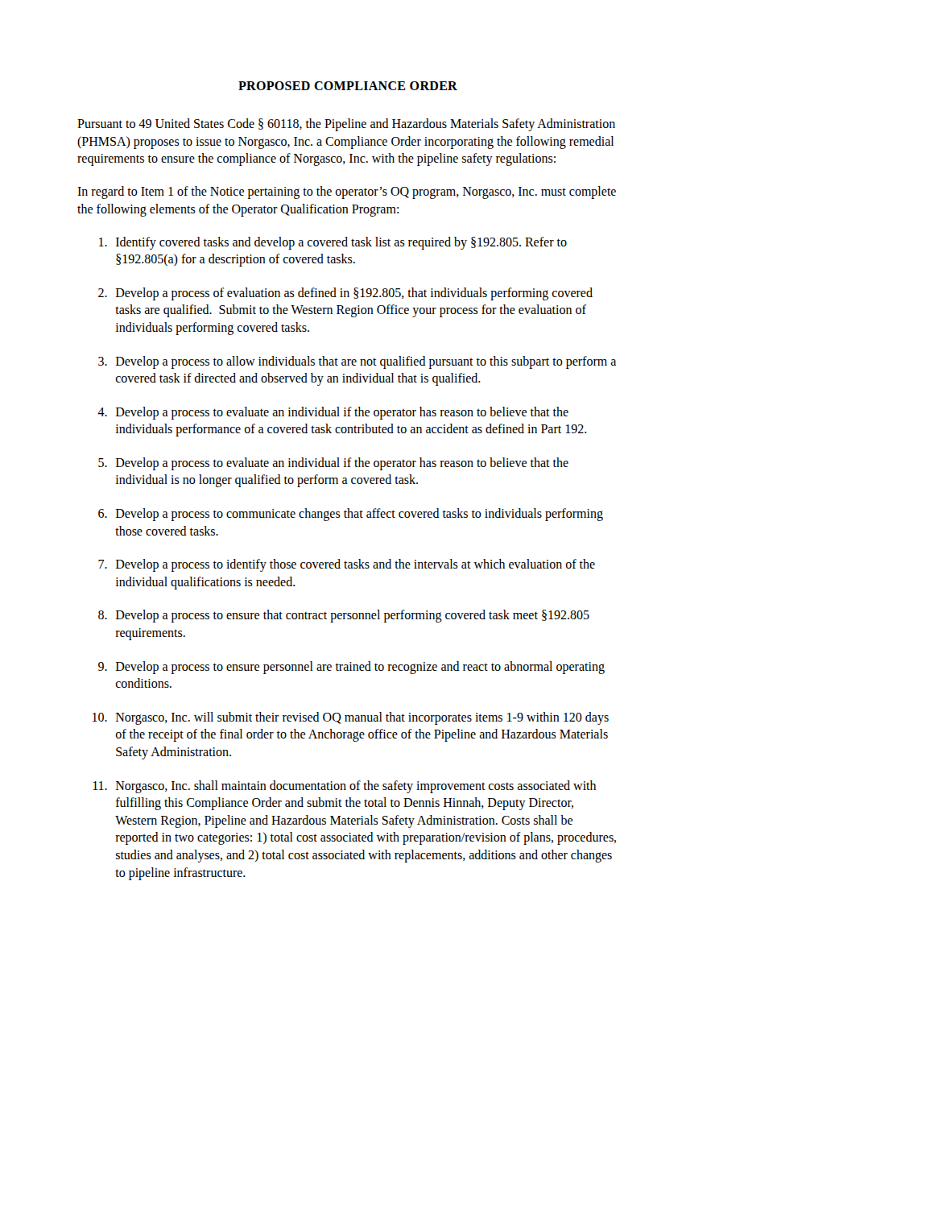PROPOSED COMPLIANCE ORDER
Pursuant to 49 United States Code § 60118, the Pipeline and Hazardous Materials Safety Administration (PHMSA) proposes to issue to Norgasco, Inc. a Compliance Order incorporating the following remedial requirements to ensure the compliance of Norgasco, Inc. with the pipeline safety regulations:
In regard to Item 1 of the Notice pertaining to the operator’s OQ program, Norgasco, Inc. must complete the following elements of the Operator Qualification Program:
Identify covered tasks and develop a covered task list as required by §192.805. Refer to §192.805(a) for a description of covered tasks.
Develop a process of evaluation as defined in §192.805, that individuals performing covered tasks are qualified. Submit to the Western Region Office your process for the evaluation of individuals performing covered tasks.
Develop a process to allow individuals that are not qualified pursuant to this subpart to perform a covered task if directed and observed by an individual that is qualified.
Develop a process to evaluate an individual if the operator has reason to believe that the individuals performance of a covered task contributed to an accident as defined in Part 192.
Develop a process to evaluate an individual if the operator has reason to believe that the individual is no longer qualified to perform a covered task.
Develop a process to communicate changes that affect covered tasks to individuals performing those covered tasks.
Develop a process to identify those covered tasks and the intervals at which evaluation of the individual qualifications is needed.
Develop a process to ensure that contract personnel performing covered task meet §192.805 requirements.
Develop a process to ensure personnel are trained to recognize and react to abnormal operating conditions.
Norgasco, Inc. will submit their revised OQ manual that incorporates items 1-9 within 120 days of the receipt of the final order to the Anchorage office of the Pipeline and Hazardous Materials Safety Administration.
Norgasco, Inc. shall maintain documentation of the safety improvement costs associated with fulfilling this Compliance Order and submit the total to Dennis Hinnah, Deputy Director, Western Region, Pipeline and Hazardous Materials Safety Administration. Costs shall be reported in two categories: 1) total cost associated with preparation/revision of plans, procedures, studies and analyses, and 2) total cost associated with replacements, additions and other changes to pipeline infrastructure.